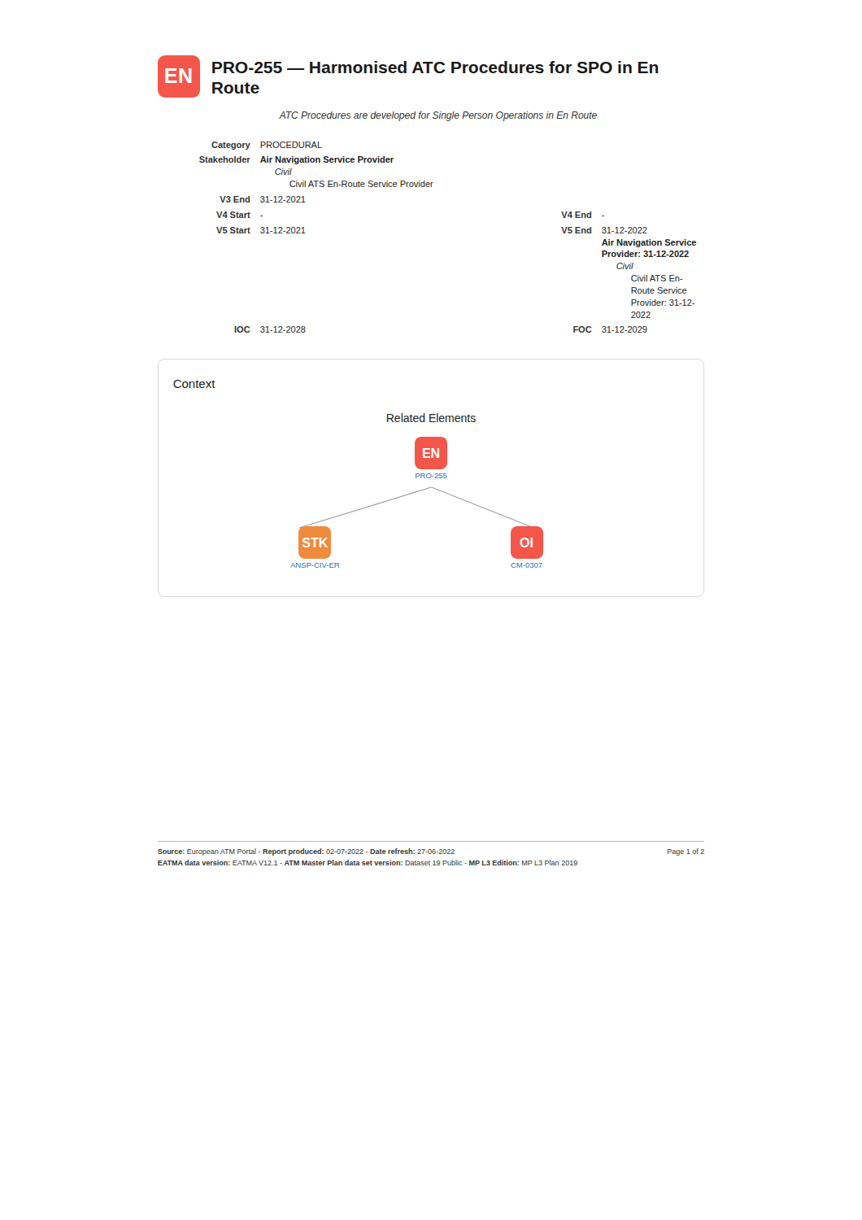EN
PRO-255 — Harmonised ATC Procedures for SPO in En Route
ATC Procedures are developed for Single Person Operations in En Route
| Category | PROCEDURAL | | |
| Stakeholder | Air Navigation Service Provider Civil Civil ATS En-Route Service Provider | | |
| V3 End | 31-12-2021 | | |
| V4 Start | - | V4 End | - |
| V5 Start | 31-12-2021 | V5 End | 31-12-2022 Air Navigation Service Provider: 31-12-2022 Civil Civil ATS En-Route Service Provider: 31-12-2022 |
| IOC | 31-12-2028 | FOC | 31-12-2029 |
Context
Related Elements
EN
PRO-255
STK
ANSP-CIV-ER
OI
CM-0307
Source: European ATM Portal - Report produced: 02-07-2022 - Date refresh: 27-06-2022
EATMA data version: EATMA V12.1 - ATM Master Plan data set version: Dataset 19 Public - MP L3 Edition: MP L3 Plan 2019
Page 1 of 2